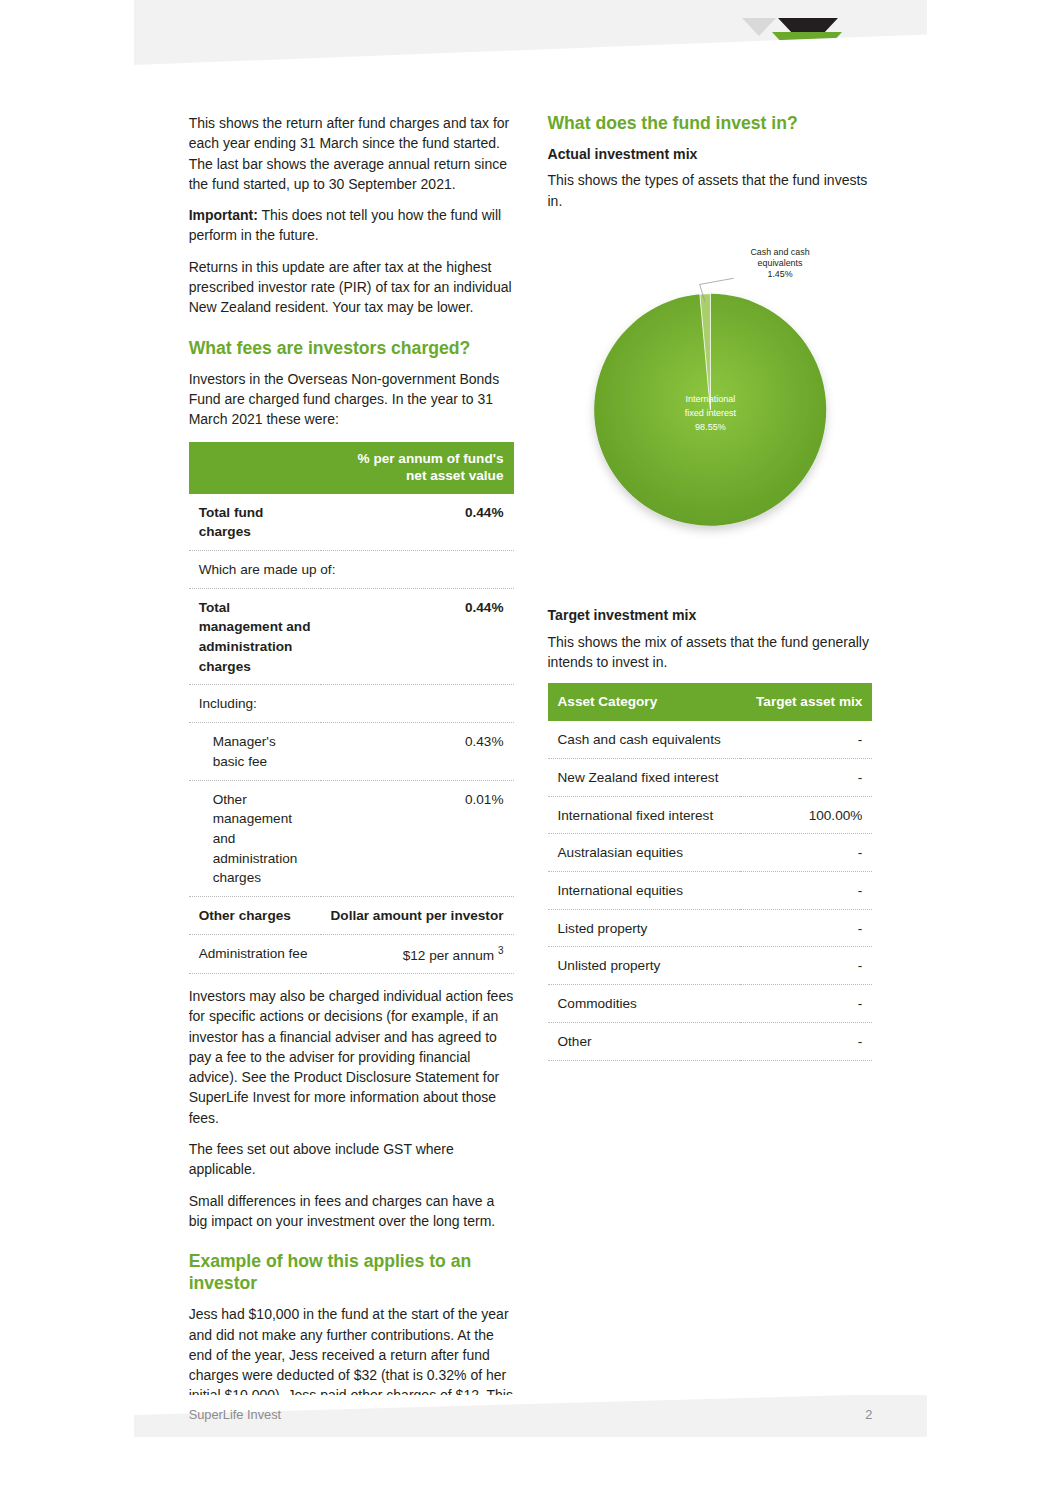This shows the return after fund charges and tax for each year ending 31 March since the fund started. The last bar shows the average annual return since the fund started, up to 30 September 2021.
Important: This does not tell you how the fund will perform in the future.
Returns in this update are after tax at the highest prescribed investor rate (PIR) of tax for an individual New Zealand resident. Your tax may be lower.
What fees are investors charged?
Investors in the Overseas Non-government Bonds Fund are charged fund charges. In the year to 31 March 2021 these were:
| | % per annum of fund's net asset value |
| --- | --- |
| Total fund charges | 0.44% |
| Which are made up of: |
| Total management and administration charges | 0.44% |
| Including: |
| Manager's basic fee | 0.43% |
| Other management and administration charges | 0.01% |
| Other charges | Dollar amount per investor |
| Administration fee | $12 per annum 3 |
Investors may also be charged individual action fees for specific actions or decisions (for example, if an investor has a financial adviser and has agreed to pay a fee to the adviser for providing financial advice). See the Product Disclosure Statement for SuperLife Invest for more information about those fees.
The fees set out above include GST where applicable.
Small differences in fees and charges can have a big impact on your investment over the long term.
Example of how this applies to an investor
Jess had $10,000 in the fund at the start of the year and did not make any further contributions. At the end of the year, Jess received a return after fund charges were deducted of $32 (that is 0.32% of her initial $10,000). Jess paid other charges of $12. This gives Jess a total return after tax of $20 for the year.
What does the fund invest in?
Actual investment mix
This shows the types of assets that the fund invests in.
Cash and cash equivalents 1.45% International fixed interest 98.55%
Target investment mix
This shows the mix of assets that the fund generally intends to invest in.
| Asset Category | Target asset mix |
| --- | --- |
| Cash and cash equivalents | - |
| New Zealand fixed interest | - |
| International fixed interest | 100.00% |
| Australasian equities | - |
| International equities | - |
| Listed property | - |
| Unlisted property | - |
| Commodities | - |
| Other | - |
SuperLife Invest
2